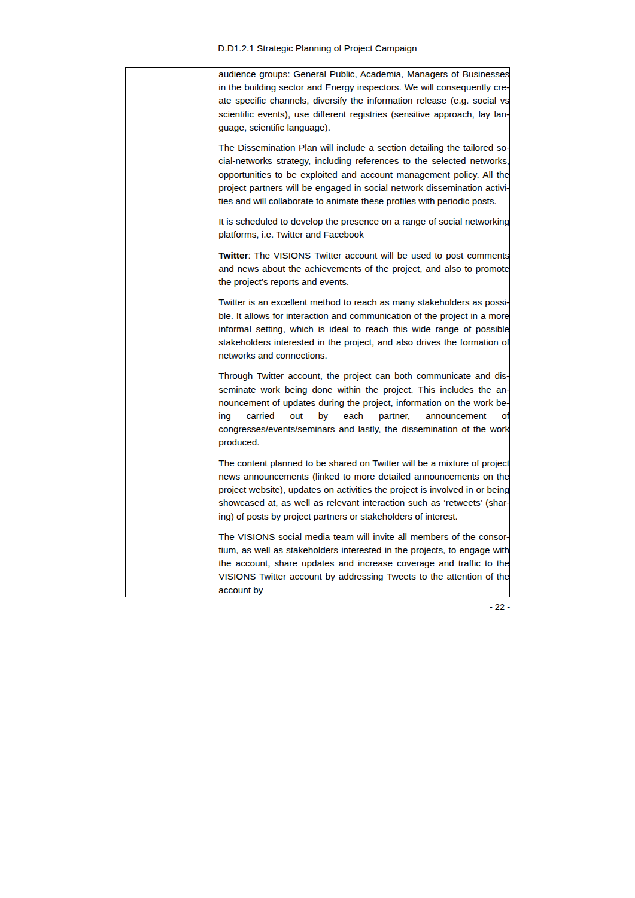D.D1.2.1 Strategic Planning of Project Campaign
| | | audience groups: General Public, Academia, Managers of Businesses in the building sector and Energy inspectors. We will consequently create specific channels, diversify the information release (e.g. social vs scientific events), use different registries (sensitive approach, lay language, scientific language). The Dissemination Plan will include a section detailing the tailored social-networks strategy, including references to the selected networks, opportunities to be exploited and account management policy. All the project partners will be engaged in social network dissemination activities and will collaborate to animate these profiles with periodic posts. It is scheduled to develop the presence on a range of social networking platforms, i.e. Twitter and Facebook Twitter : The VISIONS Twitter account will be used to post comments and news about the achievements of the project, and also to promote the project’s reports and events. Twitter is an excellent method to reach as many stakeholders as possible. It allows for interaction and communication of the project in a more informal setting, which is ideal to reach this wide range of possible stakeholders interested in the project, and also drives the formation of networks and connections. Through Twitter account, the project can both communicate and disseminate work being done within the project. This includes the announcement of updates during the project, information on the work being carried out by each partner, announcement of congresses/events/seminars and lastly, the dissemination of the work produced. The content planned to be shared on Twitter will be a mixture of project news announcements (linked to more detailed announcements on the project website), updates on activities the project is involved in or being showcased at, as well as relevant interaction such as ‘retweets’ (sharing) of posts by project partners or stakeholders of interest. The VISIONS social media team will invite all members of the consortium, as well as stakeholders interested in the projects, to engage with the account, share updates and increase coverage and traffic to the VISIONS Twitter account by addressing Tweets to the attention of the account by |
- 22 -